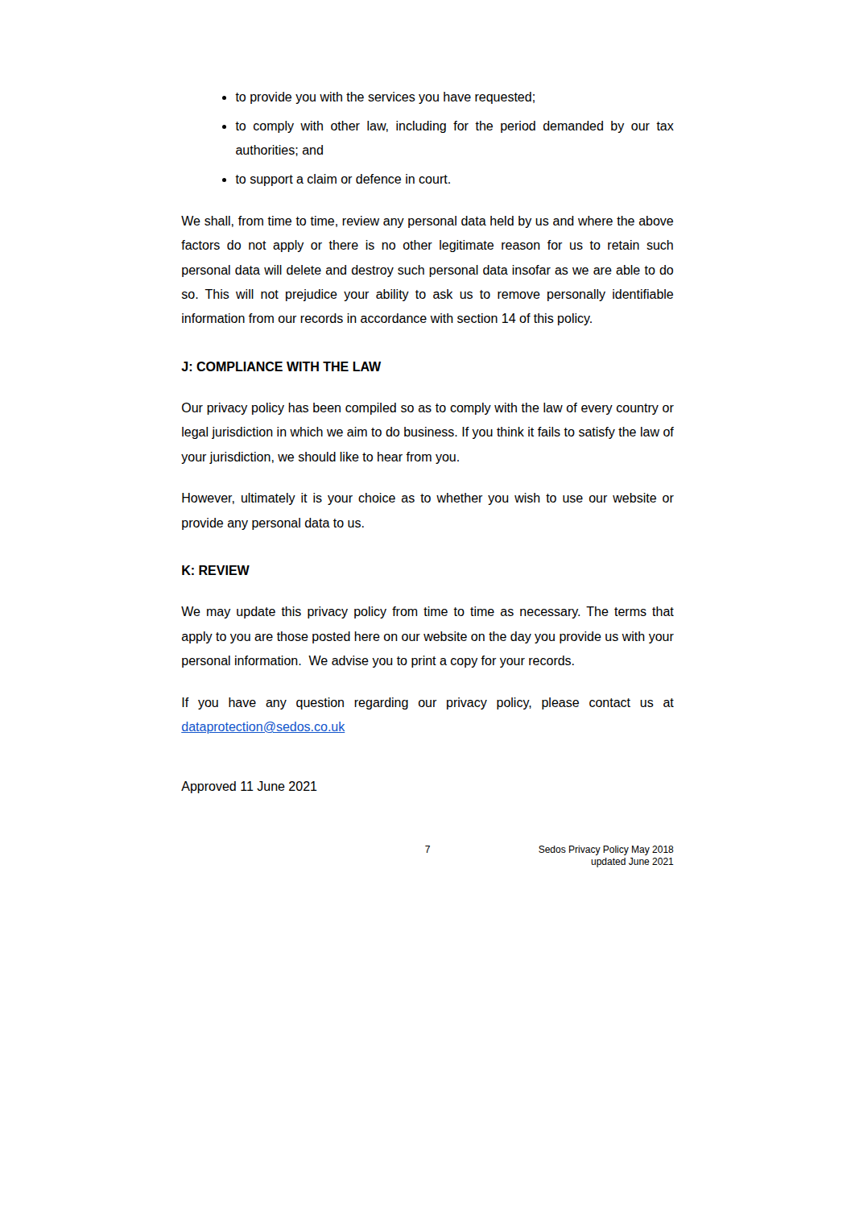to provide you with the services you have requested;
to comply with other law, including for the period demanded by our tax authorities; and
to support a claim or defence in court.
We shall, from time to time, review any personal data held by us and where the above factors do not apply or there is no other legitimate reason for us to retain such personal data will delete and destroy such personal data insofar as we are able to do so. This will not prejudice your ability to ask us to remove personally identifiable information from our records in accordance with section 14 of this policy.
J: COMPLIANCE WITH THE LAW
Our privacy policy has been compiled so as to comply with the law of every country or legal jurisdiction in which we aim to do business. If you think it fails to satisfy the law of your jurisdiction, we should like to hear from you.
However, ultimately it is your choice as to whether you wish to use our website or provide any personal data to us.
K: REVIEW
We may update this privacy policy from time to time as necessary. The terms that apply to you are those posted here on our website on the day you provide us with your personal information. We advise you to print a copy for your records.
If you have any question regarding our privacy policy, please contact us at dataprotection@sedos.co.uk
Approved 11 June 2021
7
Sedos Privacy Policy May 2018
updated June 2021